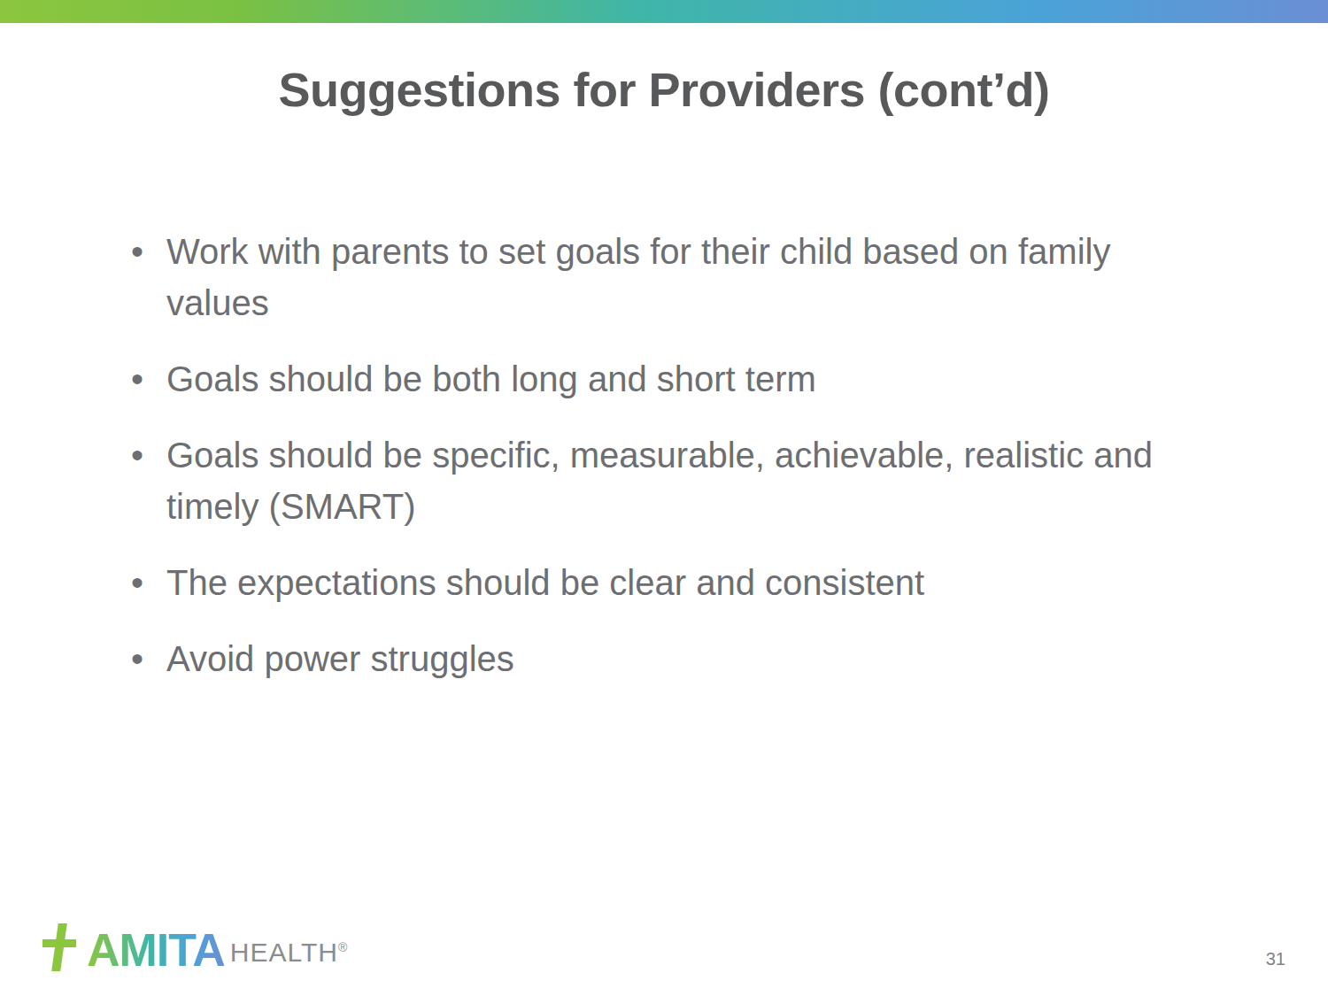Suggestions for Providers (cont’d)
Work with parents to set goals for their child based on family values
Goals should be both long and short term
Goals should be specific, measurable, achievable, realistic and timely (SMART)
The expectations should be clear and consistent
Avoid power struggles
AMITA HEALTH®
31